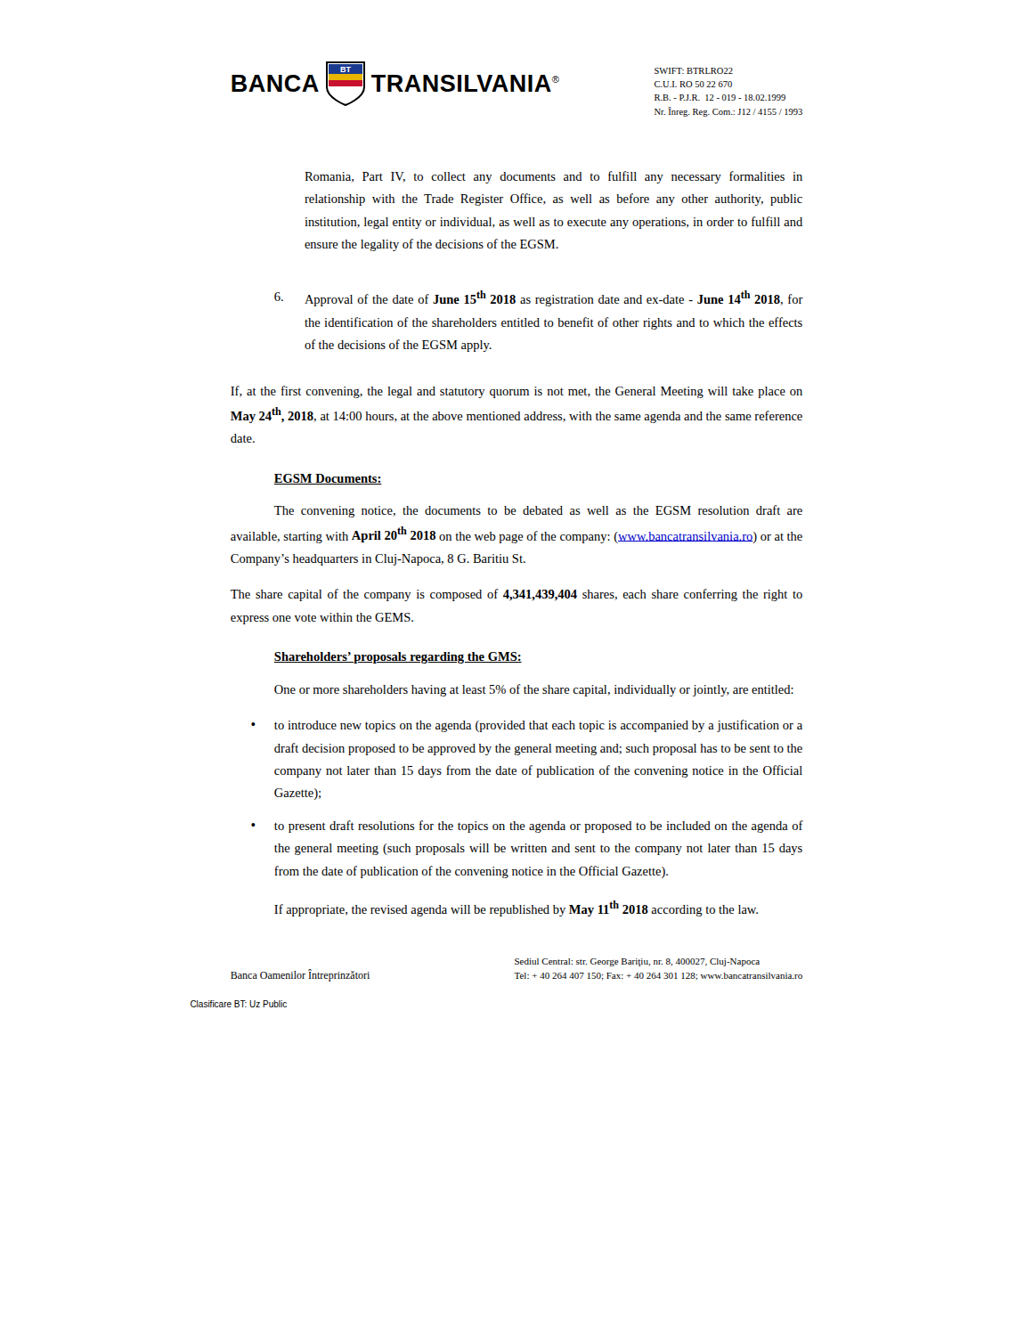BANCA BT TRANSILVANIA®
SWIFT: BTRLRO22
C.U.I. RO 50 22 670
R.B. - P.J.R. 12 - 019 - 18.02.1999
Nr. Înreg. Reg. Com.: J12 / 4155 / 1993
Romania, Part IV, to collect any documents and to fulfill any necessary formalities in relationship with the Trade Register Office, as well as before any other authority, public institution, legal entity or individual, as well as to execute any operations, in order to fulfill and ensure the legality of the decisions of the EGSM.
Approval of the date of June 15th 2018 as registration date and ex-date - June 14th 2018, for the identification of the shareholders entitled to benefit of other rights and to which the effects of the decisions of the EGSM apply.
If, at the first convening, the legal and statutory quorum is not met, the General Meeting will take place on May 24th, 2018, at 14:00 hours, at the above mentioned address, with the same agenda and the same reference date.
EGSM Documents:
The convening notice, the documents to be debated as well as the EGSM resolution draft are available, starting with April 20th 2018 on the web page of the company: (www.bancatransilvania.ro) or at the Company’s headquarters in Cluj-Napoca, 8 G. Baritiu St.
The share capital of the company is composed of 4,341,439,404 shares, each share conferring the right to express one vote within the GEMS.
Shareholders’ proposals regarding the GMS:
One or more shareholders having at least 5% of the share capital, individually or jointly, are entitled:
to introduce new topics on the agenda (provided that each topic is accompanied by a justification or a draft decision proposed to be approved by the general meeting and; such proposal has to be sent to the company not later than 15 days from the date of publication of the convening notice in the Official Gazette);
to present draft resolutions for the topics on the agenda or proposed to be included on the agenda of the general meeting (such proposals will be written and sent to the company not later than 15 days from the date of publication of the convening notice in the Official Gazette).
If appropriate, the revised agenda will be republished by May 11th 2018 according to the law.
Banca Oamenilor Întreprinzători
Sediul Central: str. George Bariţiu, nr. 8, 400027, Cluj-Napoca
Tel: + 40 264 407 150; Fax: + 40 264 301 128; www.bancatransilvania.ro
Clasificare BT: Uz Public